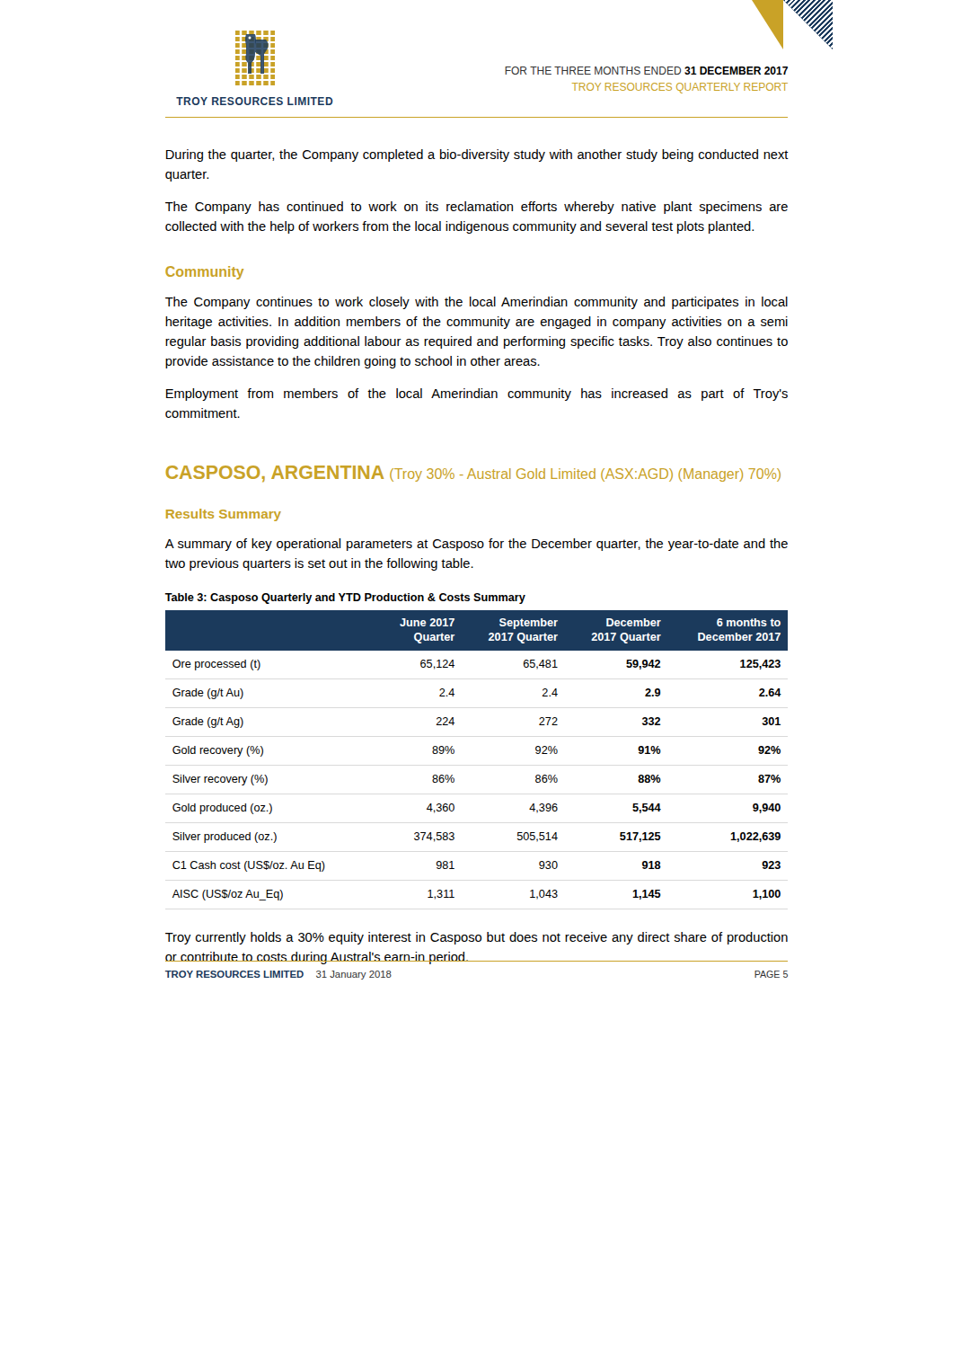TROY RESOURCES LIMITED
FOR THE THREE MONTHS ENDED 31 DECEMBER 2017
TROY RESOURCES QUARTERLY REPORT
During the quarter, the Company completed a bio-diversity study with another study being conducted next quarter.
The Company has continued to work on its reclamation efforts whereby native plant specimens are collected with the help of workers from the local indigenous community and several test plots planted.
Community
The Company continues to work closely with the local Amerindian community and participates in local heritage activities. In addition members of the community are engaged in company activities on a semi regular basis providing additional labour as required and performing specific tasks. Troy also continues to provide assistance to the children going to school in other areas.
Employment from members of the local Amerindian community has increased as part of Troy's commitment.
CASPOSO, ARGENTINA (Troy 30% - Austral Gold Limited (ASX:AGD) (Manager) 70%)
Results Summary
A summary of key operational parameters at Casposo for the December quarter, the year-to-date and the two previous quarters is set out in the following table.
Table 3: Casposo Quarterly and YTD Production & Costs Summary
| | June 2017 Quarter | September 2017 Quarter | December 2017 Quarter | 6 months to December 2017 |
| --- | --- | --- | --- | --- |
| Ore processed (t) | 65,124 | 65,481 | 59,942 | 125,423 |
| Grade (g/t Au) | 2.4 | 2.4 | 2.9 | 2.64 |
| Grade (g/t Ag) | 224 | 272 | 332 | 301 |
| Gold recovery (%) | 89% | 92% | 91% | 92% |
| Silver recovery (%) | 86% | 86% | 88% | 87% |
| Gold produced (oz.) | 4,360 | 4,396 | 5,544 | 9,940 |
| Silver produced (oz.) | 374,583 | 505,514 | 517,125 | 1,022,639 |
| C1 Cash cost (US$/oz. Au Eq) | 981 | 930 | 918 | 923 |
| AISC (US$/oz Au_Eq) | 1,311 | 1,043 | 1,145 | 1,100 |
Troy currently holds a 30% equity interest in Casposo but does not receive any direct share of production or contribute to costs during Austral's earn-in period.
TROY RESOURCES LIMITED 31 January 2018
PAGE 5